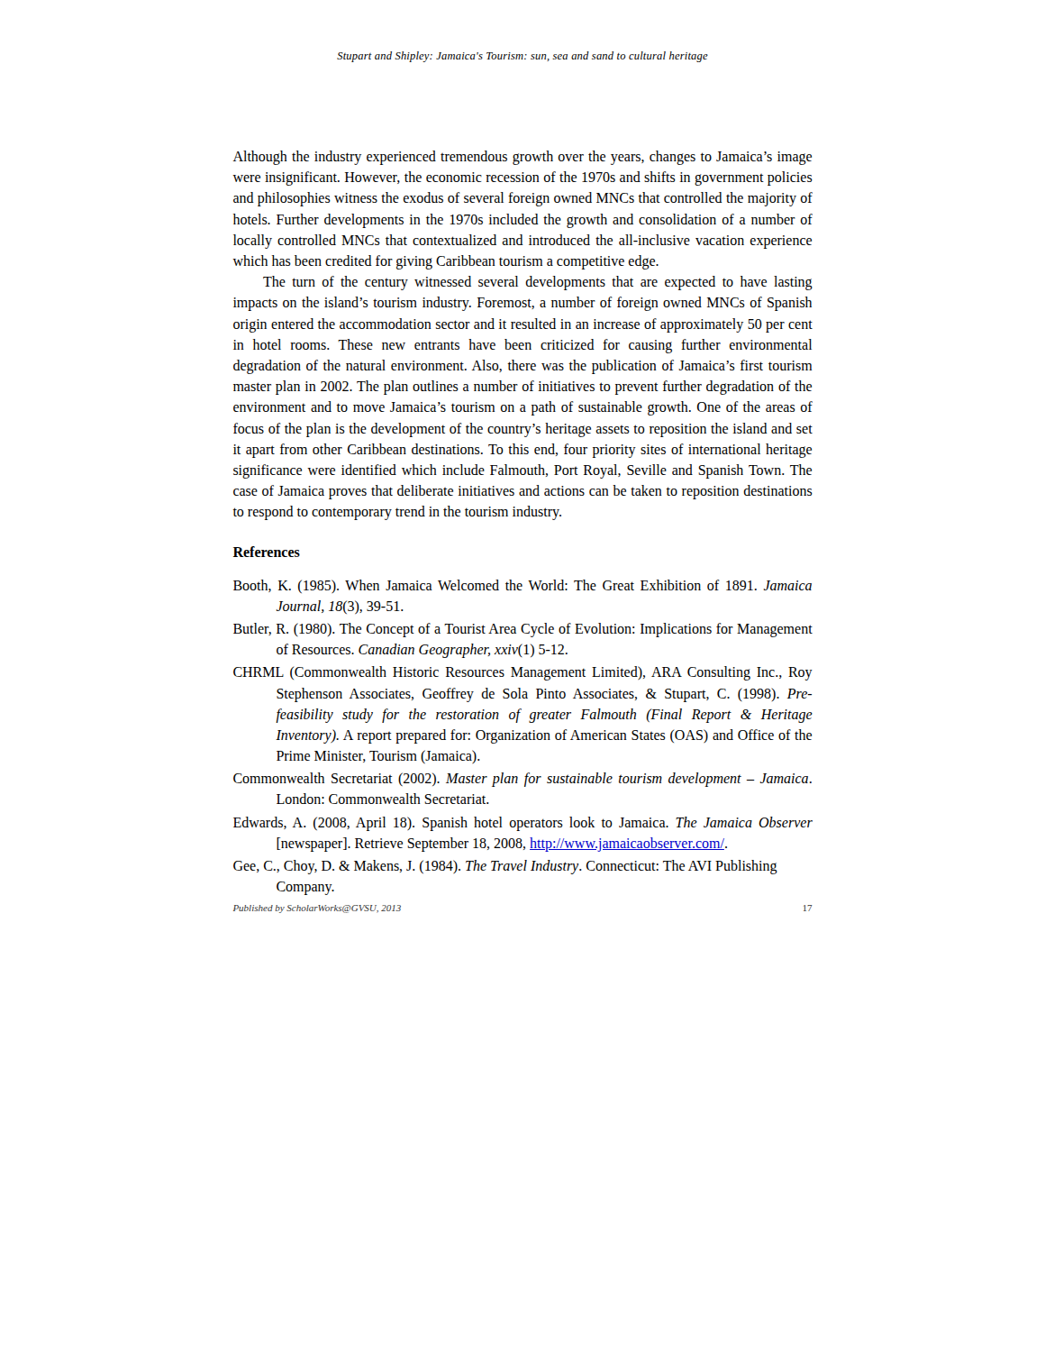Stupart and Shipley: Jamaica's Tourism: sun, sea and sand to cultural heritage
Although the industry experienced tremendous growth over the years, changes to Jamaica’s image were insignificant. However, the economic recession of the 1970s and shifts in government policies and philosophies witness the exodus of several foreign owned MNCs that controlled the majority of hotels. Further developments in the 1970s included the growth and consolidation of a number of locally controlled MNCs that contextualized and introduced the all-inclusive vacation experience which has been credited for giving Caribbean tourism a competitive edge.
The turn of the century witnessed several developments that are expected to have lasting impacts on the island’s tourism industry. Foremost, a number of foreign owned MNCs of Spanish origin entered the accommodation sector and it resulted in an increase of approximately 50 per cent in hotel rooms. These new entrants have been criticized for causing further environmental degradation of the natural environment. Also, there was the publication of Jamaica’s first tourism master plan in 2002. The plan outlines a number of initiatives to prevent further degradation of the environment and to move Jamaica’s tourism on a path of sustainable growth. One of the areas of focus of the plan is the development of the country’s heritage assets to reposition the island and set it apart from other Caribbean destinations. To this end, four priority sites of international heritage significance were identified which include Falmouth, Port Royal, Seville and Spanish Town. The case of Jamaica proves that deliberate initiatives and actions can be taken to reposition destinations to respond to contemporary trend in the tourism industry.
References
Booth, K. (1985). When Jamaica Welcomed the World: The Great Exhibition of 1891. Jamaica Journal, 18(3), 39-51.
Butler, R. (1980). The Concept of a Tourist Area Cycle of Evolution: Implications for Management of Resources. Canadian Geographer, xxiv(1) 5-12.
CHRML (Commonwealth Historic Resources Management Limited), ARA Consulting Inc., Roy Stephenson Associates, Geoffrey de Sola Pinto Associates, & Stupart, C. (1998). Pre-feasibility study for the restoration of greater Falmouth (Final Report & Heritage Inventory). A report prepared for: Organization of American States (OAS) and Office of the Prime Minister, Tourism (Jamaica).
Commonwealth Secretariat (2002). Master plan for sustainable tourism development – Jamaica. London: Commonwealth Secretariat.
Edwards, A. (2008, April 18). Spanish hotel operators look to Jamaica. The Jamaica Observer [newspaper]. Retrieve September 18, 2008, http://www.jamaicaobserver.com/.
Gee, C., Choy, D. & Makens, J. (1984). The Travel Industry. Connecticut: The AVI Publishing Company.
Published by ScholarWorks@GVSU, 2013 17